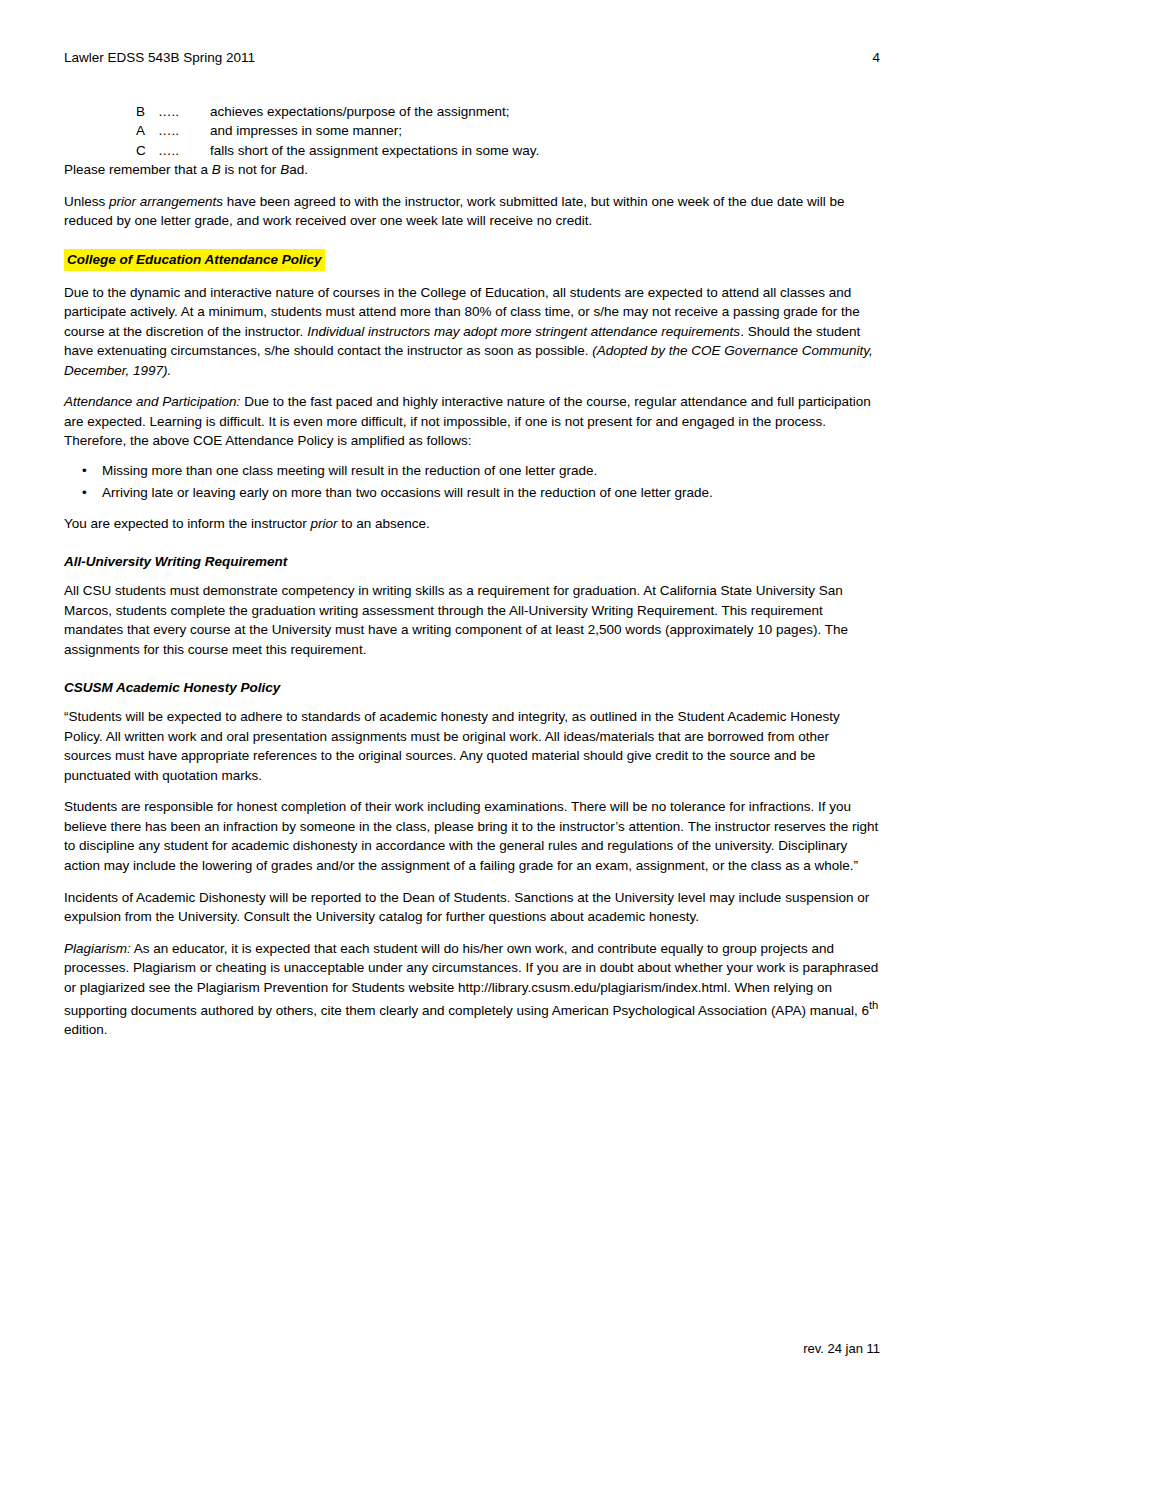Lawler EDSS 543B Spring 2011 4
B….. achieves expectations/purpose of the assignment;
A….. and impresses in some manner;
C….. falls short of the assignment expectations in some way.
Please remember that a B is not for Bad.
Unless prior arrangements have been agreed to with the instructor, work submitted late, but within one week of the due date will be reduced by one letter grade, and work received over one week late will receive no credit.
College of Education Attendance Policy
Due to the dynamic and interactive nature of courses in the College of Education, all students are expected to attend all classes and participate actively. At a minimum, students must attend more than 80% of class time, or s/he may not receive a passing grade for the course at the discretion of the instructor. Individual instructors may adopt more stringent attendance requirements. Should the student have extenuating circumstances, s/he should contact the instructor as soon as possible. (Adopted by the COE Governance Community, December, 1997).
Attendance and Participation: Due to the fast paced and highly interactive nature of the course, regular attendance and full participation are expected. Learning is difficult. It is even more difficult, if not impossible, if one is not present for and engaged in the process. Therefore, the above COE Attendance Policy is amplified as follows:
Missing more than one class meeting will result in the reduction of one letter grade.
Arriving late or leaving early on more than two occasions will result in the reduction of one letter grade.
You are expected to inform the instructor prior to an absence.
All-University Writing Requirement
All CSU students must demonstrate competency in writing skills as a requirement for graduation. At California State University San Marcos, students complete the graduation writing assessment through the All-University Writing Requirement. This requirement mandates that every course at the University must have a writing component of at least 2,500 words (approximately 10 pages). The assignments for this course meet this requirement.
CSUSM Academic Honesty Policy
“Students will be expected to adhere to standards of academic honesty and integrity, as outlined in the Student Academic Honesty Policy. All written work and oral presentation assignments must be original work. All ideas/materials that are borrowed from other sources must have appropriate references to the original sources. Any quoted material should give credit to the source and be punctuated with quotation marks.
Students are responsible for honest completion of their work including examinations. There will be no tolerance for infractions. If you believe there has been an infraction by someone in the class, please bring it to the instructor’s attention. The instructor reserves the right to discipline any student for academic dishonesty in accordance with the general rules and regulations of the university. Disciplinary action may include the lowering of grades and/or the assignment of a failing grade for an exam, assignment, or the class as a whole.”
Incidents of Academic Dishonesty will be reported to the Dean of Students. Sanctions at the University level may include suspension or expulsion from the University. Consult the University catalog for further questions about academic honesty.
Plagiarism: As an educator, it is expected that each student will do his/her own work, and contribute equally to group projects and processes. Plagiarism or cheating is unacceptable under any circumstances. If you are in doubt about whether your work is paraphrased or plagiarized see the Plagiarism Prevention for Students website http://library.csusm.edu/plagiarism/index.html. When relying on supporting documents authored by others, cite them clearly and completely using American Psychological Association (APA) manual, 6th edition.
rev. 24 jan 11